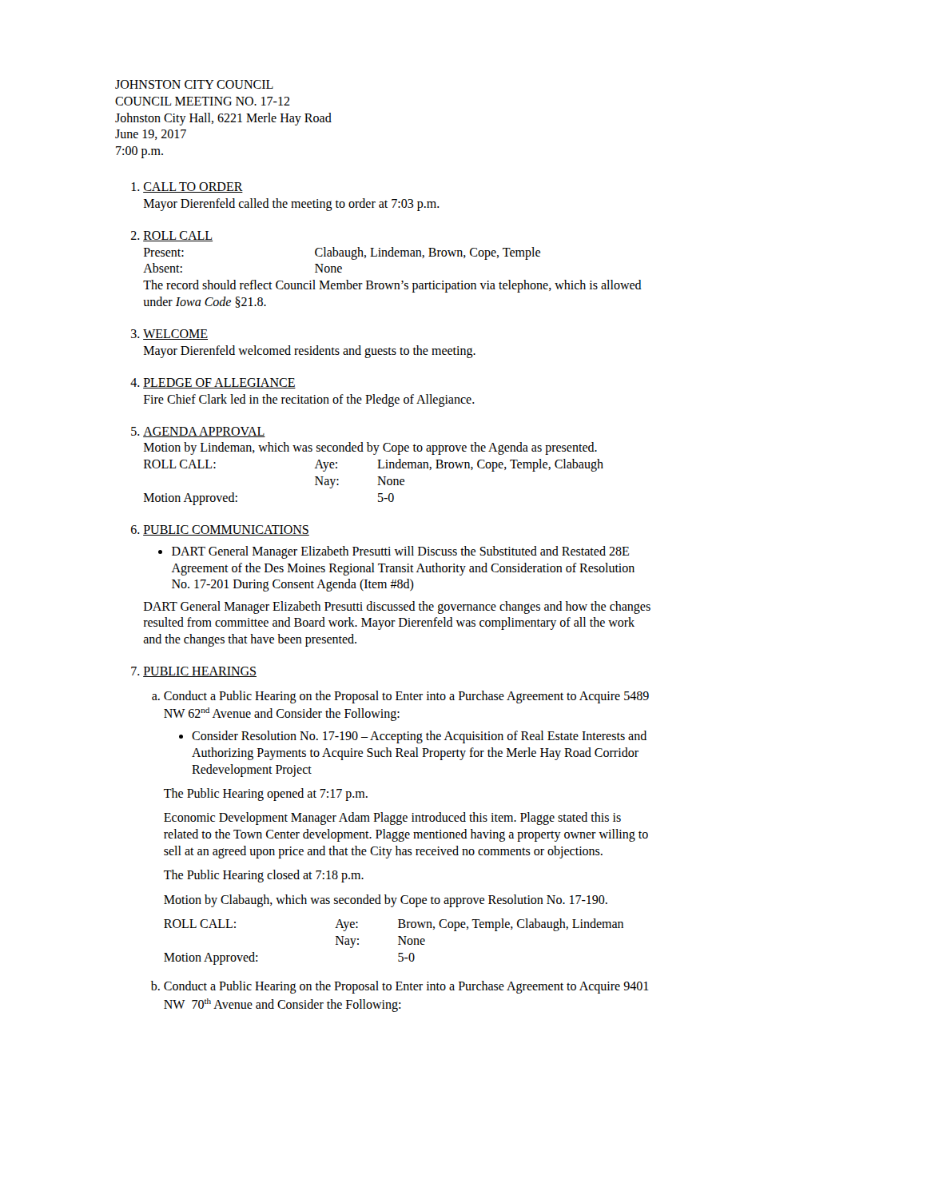JOHNSTON CITY COUNCIL
COUNCIL MEETING NO. 17-12
Johnston City Hall, 6221 Merle Hay Road
June 19, 2017
7:00 p.m.
CALL TO ORDER
Mayor Dierenfeld called the meeting to order at 7:03 p.m.
ROLL CALL
| Present: | Clabaugh, Lindeman, Brown, Cope, Temple |
| Absent: | None |
The record should reflect Council Member Brown’s participation via telephone, which is allowed under Iowa Code §21.8.
WELCOME
Mayor Dierenfeld welcomed residents and guests to the meeting.
PLEDGE OF ALLEGIANCE
Fire Chief Clark led in the recitation of the Pledge of Allegiance.
AGENDA APPROVAL
Motion by Lindeman, which was seconded by Cope to approve the Agenda as presented.
| ROLL CALL: | Aye: | Lindeman, Brown, Cope, Temple, Clabaugh |
| | Nay: | None |
| Motion Approved: | | 5-0 |
PUBLIC COMMUNICATIONS
DART General Manager Elizabeth Presutti will Discuss the Substituted and Restated 28E Agreement of the Des Moines Regional Transit Authority and Consideration of Resolution No. 17-201 During Consent Agenda (Item #8d)
DART General Manager Elizabeth Presutti discussed the governance changes and how the changes resulted from committee and Board work. Mayor Dierenfeld was complimentary of all the work and the changes that have been presented.
PUBLIC HEARINGS
Conduct a Public Hearing on the Proposal to Enter into a Purchase Agreement to Acquire 5489 NW 62nd Avenue and Consider the Following:
Consider Resolution No. 17-190 – Accepting the Acquisition of Real Estate Interests and Authorizing Payments to Acquire Such Real Property for the Merle Hay Road Corridor Redevelopment Project
The Public Hearing opened at 7:17 p.m.
Economic Development Manager Adam Plagge introduced this item. Plagge stated this is related to the Town Center development. Plagge mentioned having a property owner willing to sell at an agreed upon price and that the City has received no comments or objections.
The Public Hearing closed at 7:18 p.m.
Motion by Clabaugh, which was seconded by Cope to approve Resolution No. 17-190.
| ROLL CALL: | Aye: | Brown, Cope, Temple, Clabaugh, Lindeman |
| | Nay: | None |
| Motion Approved: | | 5-0 |
Conduct a Public Hearing on the Proposal to Enter into a Purchase Agreement to Acquire 9401 NW 70th Avenue and Consider the Following: